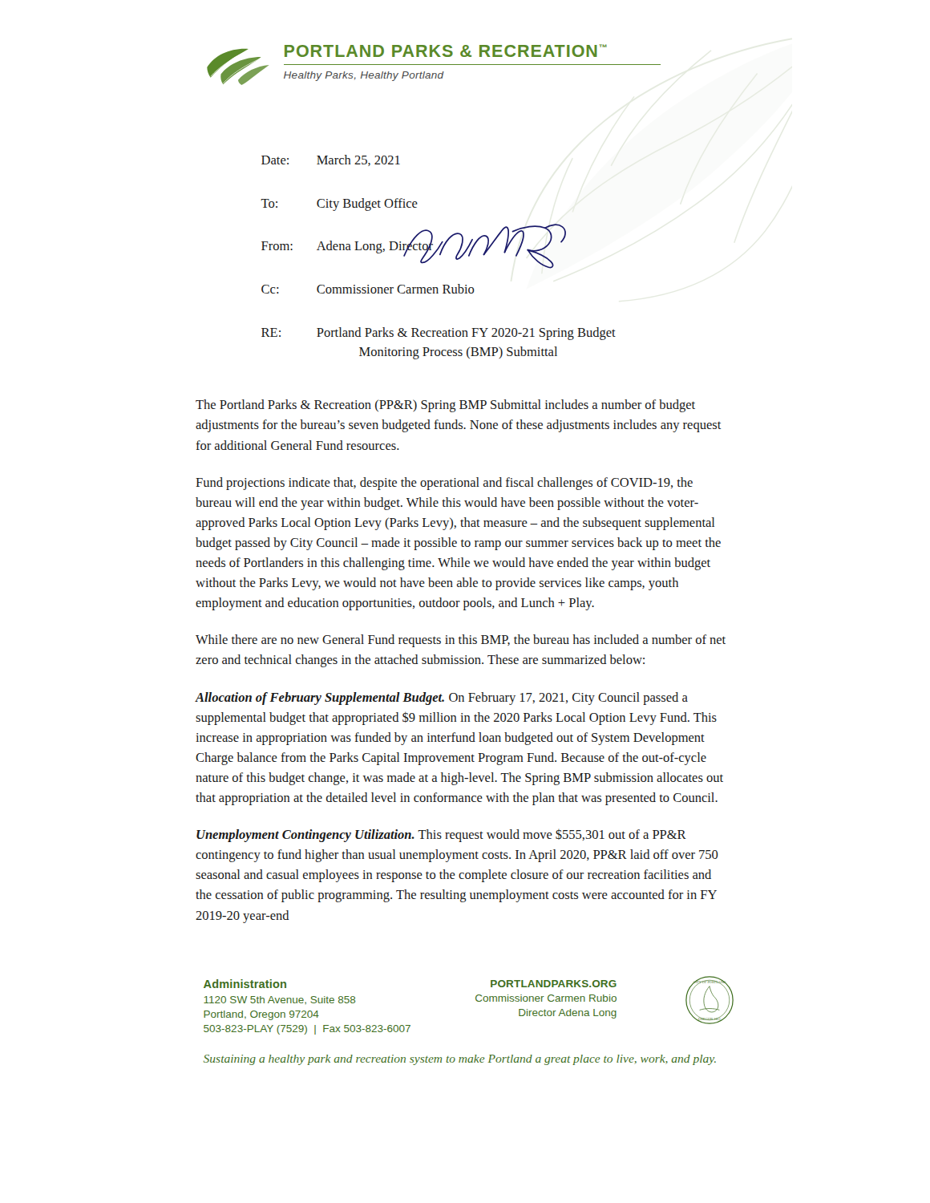PORTLAND PARKS & RECREATION™
Healthy Parks, Healthy Portland
Date:
March 25, 2021
To:
City Budget Office
From:
Adena Long, Director
Cc:
Commissioner Carmen Rubio
RE:
Portland Parks & Recreation FY 2020-21 Spring Budget Monitoring Process (BMP) Submittal
The Portland Parks & Recreation (PP&R) Spring BMP Submittal includes a number of budget adjustments for the bureau’s seven budgeted funds. None of these adjustments includes any request for additional General Fund resources.
Fund projections indicate that, despite the operational and fiscal challenges of COVID-19, the bureau will end the year within budget. While this would have been possible without the voter-approved Parks Local Option Levy (Parks Levy), that measure – and the subsequent supplemental budget passed by City Council – made it possible to ramp our summer services back up to meet the needs of Portlanders in this challenging time. While we would have ended the year within budget without the Parks Levy, we would not have been able to provide services like camps, youth employment and education opportunities, outdoor pools, and Lunch + Play.
While there are no new General Fund requests in this BMP, the bureau has included a number of net zero and technical changes in the attached submission. These are summarized below:
Allocation of February Supplemental Budget. On February 17, 2021, City Council passed a supplemental budget that appropriated $9 million in the 2020 Parks Local Option Levy Fund. This increase in appropriation was funded by an interfund loan budgeted out of System Development Charge balance from the Parks Capital Improvement Program Fund. Because of the out-of-cycle nature of this budget change, it was made at a high-level. The Spring BMP submission allocates out that appropriation at the detailed level in conformance with the plan that was presented to Council.
Unemployment Contingency Utilization. This request would move $555,301 out of a PP&R contingency to fund higher than usual unemployment costs. In April 2020, PP&R laid off over 750 seasonal and casual employees in response to the complete closure of our recreation facilities and the cessation of public programming. The resulting unemployment costs were accounted for in FY 2019-20 year-end
Administration
1120 SW 5th Avenue, Suite 858
Portland, Oregon 97204
503-823-PLAY (7529) | Fax 503-823-6007
PORTLANDPARKS.ORG
Commissioner Carmen Rubio
Director Adena Long
CITY OF PORTLAND OREGON 1851
Sustaining a healthy park and recreation system to make Portland a great place to live, work, and play.